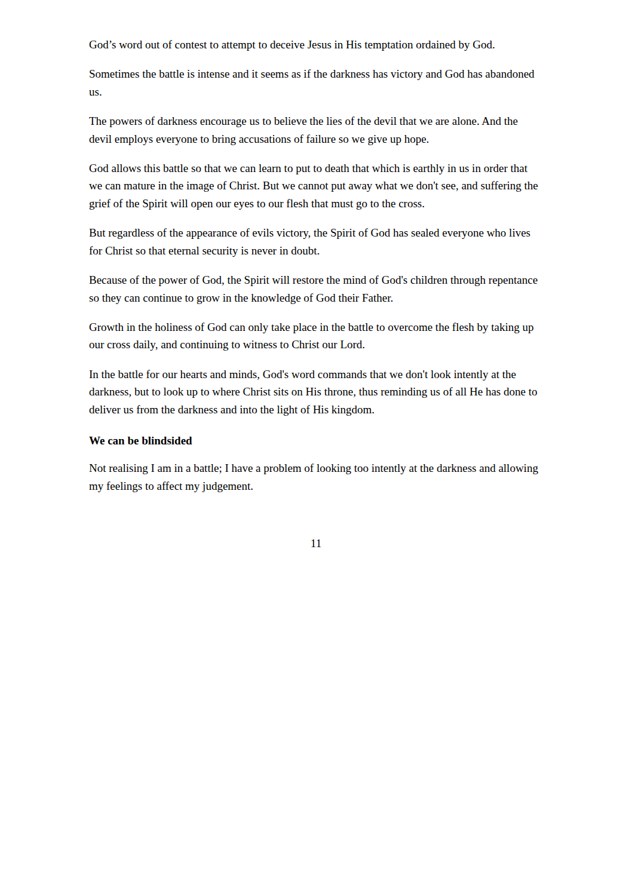God’s word out of contest to attempt to deceive Jesus in His temptation ordained by God.
Sometimes the battle is intense and it seems as if the darkness has victory and God has abandoned us.
The powers of darkness encourage us to believe the lies of the devil that we are alone. And the devil employs everyone to bring accusations of failure so we give up hope.
God allows this battle so that we can learn to put to death that which is earthly in us in order that we can mature in the image of Christ. But we cannot put away what we don't see, and suffering the grief of the Spirit will open our eyes to our flesh that must go to the cross.
But regardless of the appearance of evils victory, the Spirit of God has sealed everyone who lives for Christ so that eternal security is never in doubt.
Because of the power of God, the Spirit will restore the mind of God's children through repentance so they can continue to grow in the knowledge of God their Father.
Growth in the holiness of God can only take place in the battle to overcome the flesh by taking up our cross daily, and continuing to witness to Christ our Lord.
In the battle for our hearts and minds, God's word commands that we don't look intently at the darkness, but to look up to where Christ sits on His throne, thus reminding us of all He has done to deliver us from the darkness and into the light of His kingdom.
We can be blindsided
Not realising I am in a battle; I have a problem of looking too intently at the darkness and allowing my feelings to affect my judgement.
11